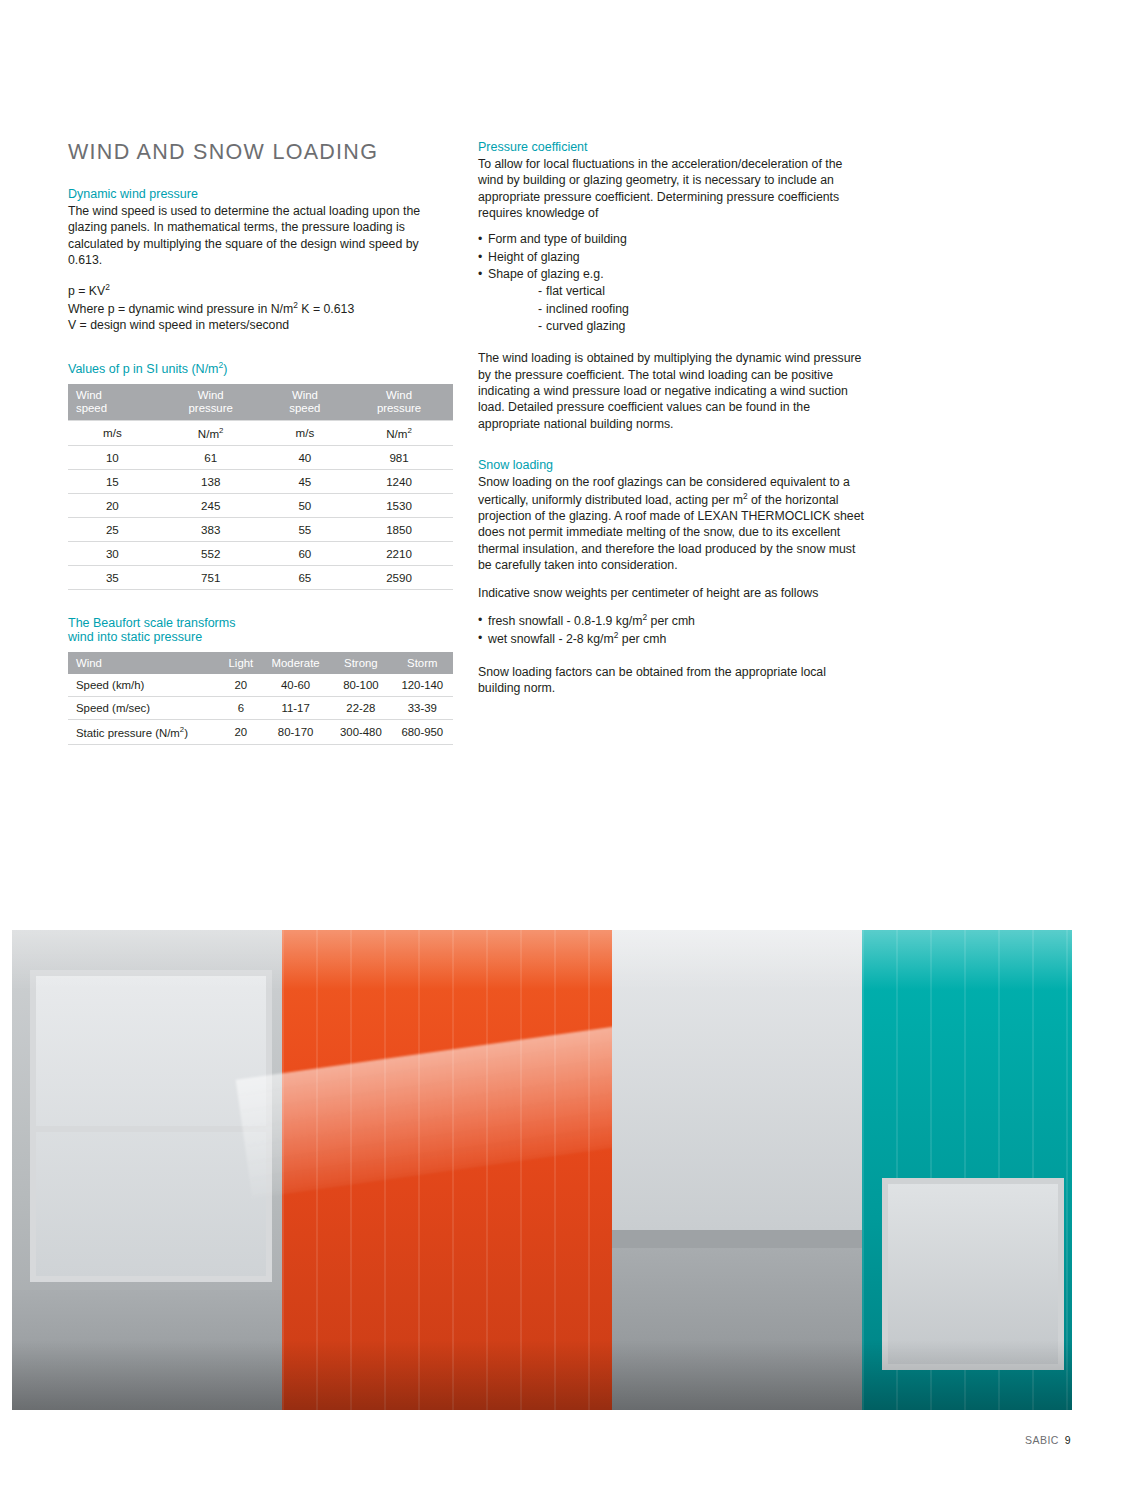Wind and snow loading
Dynamic wind pressure
The wind speed is used to determine the actual loading upon the glazing panels. In mathematical terms, the pressure loading is calculated by multiplying the square of the design wind speed by 0.613.
p = KV2
Where p = dynamic wind pressure in N/m2 K = 0.613
V = design wind speed in meters/second
Values of p in SI units (N/m2)
| Wind speed | Wind pressure | Wind speed | Wind pressure |
| --- | --- | --- | --- |
| m/s | N/m 2 | m/s | N/m 2 |
| 10 | 61 | 40 | 981 |
| 15 | 138 | 45 | 1240 |
| 20 | 245 | 50 | 1530 |
| 25 | 383 | 55 | 1850 |
| 30 | 552 | 60 | 2210 |
| 35 | 751 | 65 | 2590 |
The Beaufort scale transforms
wind into static pressure
| Wind | Light | Moderate | Strong | Storm |
| --- | --- | --- | --- | --- |
| Speed (km/h) | 20 | 40-60 | 80-100 | 120-140 |
| Speed (m/sec) | 6 | 11-17 | 22-28 | 33-39 |
| Static pressure (N/m 2 ) | 20 | 80-170 | 300-480 | 680-950 |
Pressure coefficient
To allow for local fluctuations in the acceleration/deceleration of the wind by building or glazing geometry, it is necessary to include an appropriate pressure coefficient. Determining pressure coefficients requires knowledge of
Form and type of building
Height of glazing
Shape of glazing e.g.
flat vertical
inclined roofing
curved glazing
The wind loading is obtained by multiplying the dynamic wind pressure by the pressure coefficient. The total wind loading can be positive indicating a wind pressure load or negative indicating a wind suction load. Detailed pressure coefficient values can be found in the appropriate national building norms.
Snow loading
Snow loading on the roof glazings can be considered equivalent to a vertically, uniformly distributed load, acting per m2 of the horizontal projection of the glazing. A roof made of LEXAN THERMOCLICK sheet does not permit immediate melting of the snow, due to its excellent thermal insulation, and therefore the load produced by the snow must be carefully taken into consideration.
Indicative snow weights per centimeter of height are as follows
fresh snowfall - 0.8-1.9 kg/m2 per cmh
wet snowfall - 2-8 kg/m2 per cmh
Snow loading factors can be obtained from the appropriate local building norm.
SABIC9